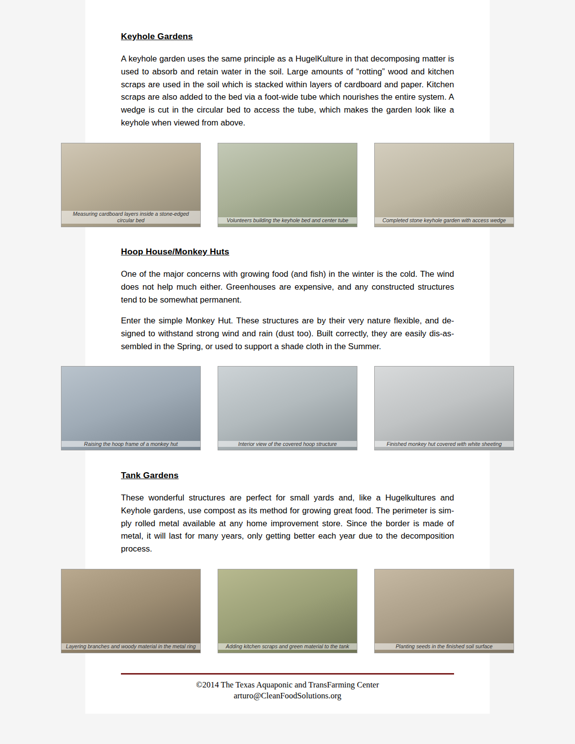Keyhole Gardens
A keyhole garden uses the same principle as a HugelKulture in that decomposing matter is used to absorb and retain water in the soil. Large amounts of “rotting” wood and kitchen scraps are used in the soil which is stacked within layers of cardboard and paper. Kitchen scraps are also added to the bed via a foot-wide tube which nourishes the entire system. A wedge is cut in the circular bed to access the tube, which makes the garden look like a keyhole when viewed from above.
Hoop House/Monkey Huts
One of the major concerns with growing food (and fish) in the winter is the cold. The wind does not help much either. Greenhouses are expensive, and any constructed structures tend to be somewhat permanent.
Enter the simple Monkey Hut. These structures are by their very nature flexible, and designed to withstand strong wind and rain (dust too). Built correctly, they are easily dis-assembled in the Spring, or used to support a shade cloth in the Summer.
Tank Gardens
These wonderful structures are perfect for small yards and, like a Hugelkultures and Keyhole gardens, use compost as its method for growing great food. The perimeter is simply rolled metal available at any home improvement store. Since the border is made of metal, it will last for many years, only getting better each year due to the decomposition process.
©2014 The Texas Aquaponic and TransFarming Center arturo@CleanFoodSolutions.org